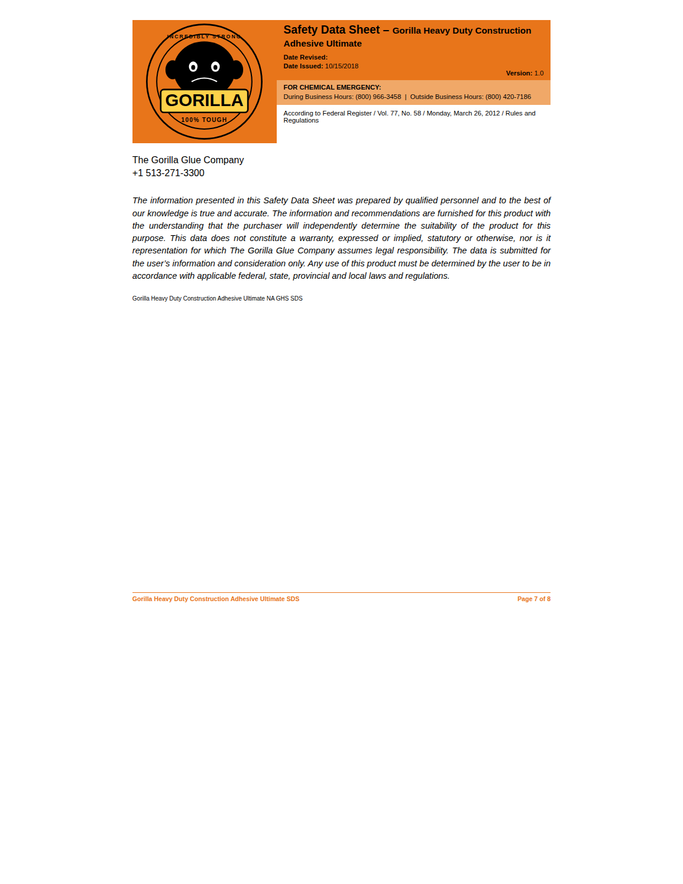Safety Data Sheet – Gorilla Heavy Duty Construction Adhesive Ultimate
Date Revised:
Date Issued: 10/15/2018
Version: 1.0
FOR CHEMICAL EMERGENCY:
During Business Hours: (800) 966-3458 | Outside Business Hours: (800) 420-7186
According to Federal Register / Vol. 77, No. 58 / Monday, March 26, 2012 / Rules and Regulations
The Gorilla Glue Company
+1 513-271-3300
The information presented in this Safety Data Sheet was prepared by qualified personnel and to the best of our knowledge is true and accurate. The information and recommendations are furnished for this product with the understanding that the purchaser will independently determine the suitability of the product for this purpose. This data does not constitute a warranty, expressed or implied, statutory or otherwise, nor is it representation for which The Gorilla Glue Company assumes legal responsibility. The data is submitted for the user’s information and consideration only. Any use of this product must be determined by the user to be in accordance with applicable federal, state, provincial and local laws and regulations.
Gorilla Heavy Duty Construction Adhesive Ultimate NA GHS SDS
Gorilla Heavy Duty Construction Adhesive Ultimate SDS Page 7 of 8